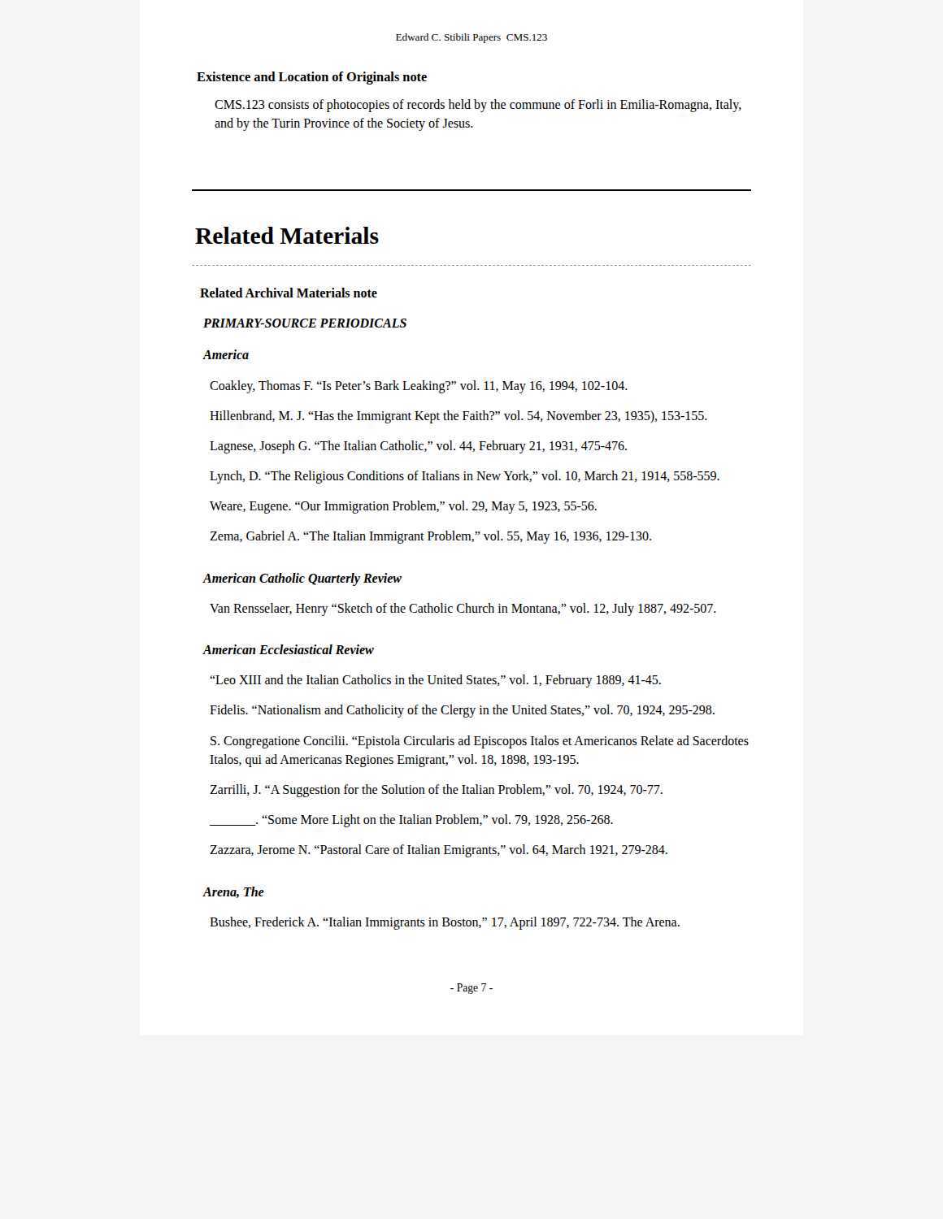Edward C. Stibili Papers CMS.123
Existence and Location of Originals note
CMS.123 consists of photocopies of records held by the commune of Forli in Emilia-Romagna, Italy, and by the Turin Province of the Society of Jesus.
Related Materials
Related Archival Materials note
PRIMARY-SOURCE PERIODICALS
America
Coakley, Thomas F. “Is Peter’s Bark Leaking?” vol. 11, May 16, 1994, 102-104.
Hillenbrand, M. J. “Has the Immigrant Kept the Faith?” vol. 54, November 23, 1935), 153-155.
Lagnese, Joseph G. “The Italian Catholic,” vol. 44, February 21, 1931, 475-476.
Lynch, D. “The Religious Conditions of Italians in New York,” vol. 10, March 21, 1914, 558-559.
Weare, Eugene. “Our Immigration Problem,” vol. 29, May 5, 1923, 55-56.
Zema, Gabriel A. “The Italian Immigrant Problem,” vol. 55, May 16, 1936, 129-130.
American Catholic Quarterly Review
Van Rensselaer, Henry “Sketch of the Catholic Church in Montana,” vol. 12, July 1887, 492-507.
American Ecclesiastical Review
“Leo XIII and the Italian Catholics in the United States,” vol. 1, February 1889, 41-45.
Fidelis. “Nationalism and Catholicity of the Clergy in the United States,” vol. 70, 1924, 295-298.
S. Congregatione Concilii. “Epistola Circularis ad Episcopos Italos et Americanos Relate ad Sacerdotes Italos, qui ad Americanas Regiones Emigrant,” vol. 18, 1898, 193-195.
Zarrilli, J. “A Suggestion for the Solution of the Italian Problem,” vol. 70, 1924, 70-77.
_______. “Some More Light on the Italian Problem,” vol. 79, 1928, 256-268.
Zazzara, Jerome N. “Pastoral Care of Italian Emigrants,” vol. 64, March 1921, 279-284.
Arena, The
Bushee, Frederick A. “Italian Immigrants in Boston,” 17, April 1897, 722-734. The Arena.
- Page 7 -